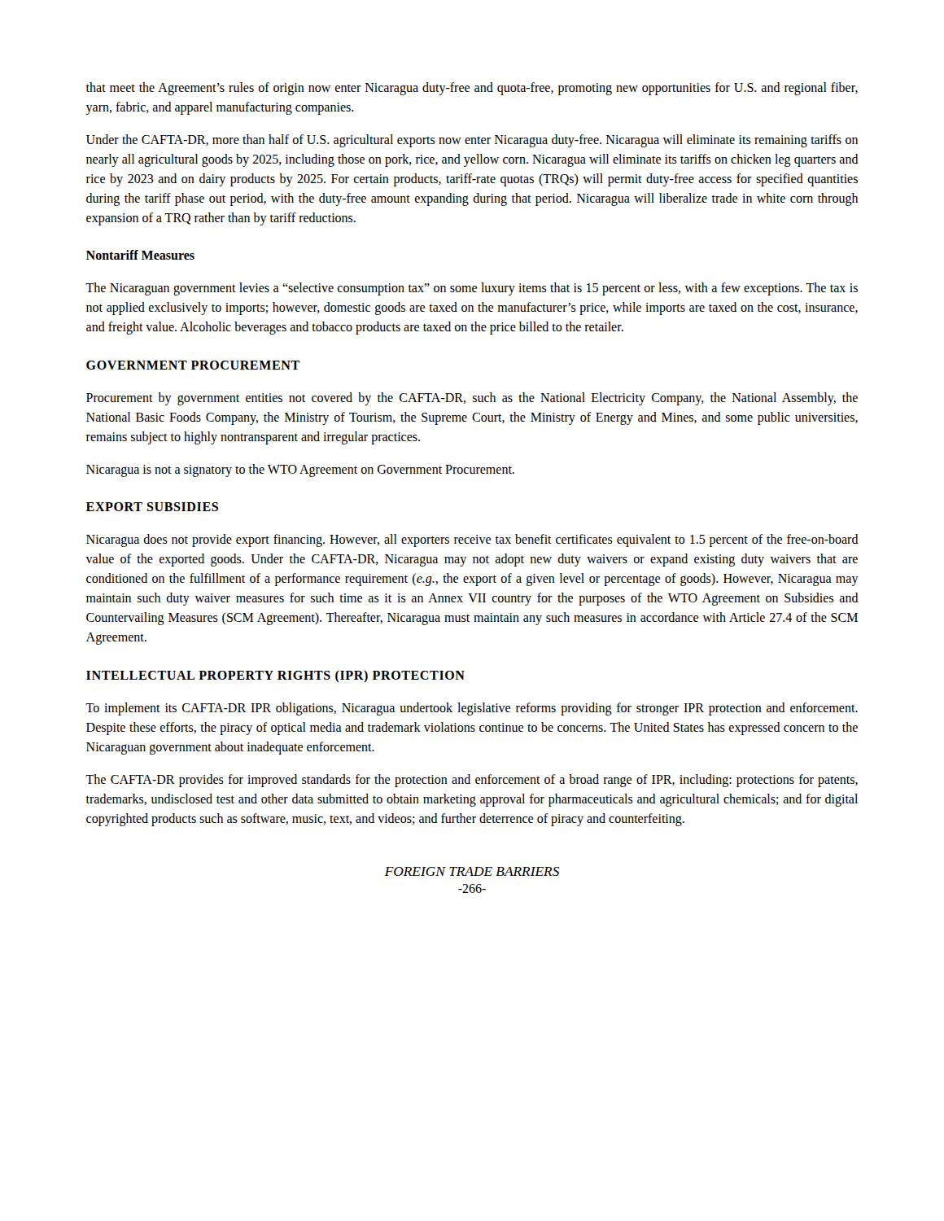that meet the Agreement’s rules of origin now enter Nicaragua duty-free and quota-free, promoting new opportunities for U.S. and regional fiber, yarn, fabric, and apparel manufacturing companies.
Under the CAFTA-DR, more than half of U.S. agricultural exports now enter Nicaragua duty-free. Nicaragua will eliminate its remaining tariffs on nearly all agricultural goods by 2025, including those on pork, rice, and yellow corn. Nicaragua will eliminate its tariffs on chicken leg quarters and rice by 2023 and on dairy products by 2025. For certain products, tariff-rate quotas (TRQs) will permit duty-free access for specified quantities during the tariff phase out period, with the duty-free amount expanding during that period. Nicaragua will liberalize trade in white corn through expansion of a TRQ rather than by tariff reductions.
Nontariff Measures
The Nicaraguan government levies a “selective consumption tax” on some luxury items that is 15 percent or less, with a few exceptions. The tax is not applied exclusively to imports; however, domestic goods are taxed on the manufacturer’s price, while imports are taxed on the cost, insurance, and freight value. Alcoholic beverages and tobacco products are taxed on the price billed to the retailer.
Government Procurement
Procurement by government entities not covered by the CAFTA-DR, such as the National Electricity Company, the National Assembly, the National Basic Foods Company, the Ministry of Tourism, the Supreme Court, the Ministry of Energy and Mines, and some public universities, remains subject to highly nontransparent and irregular practices.
Nicaragua is not a signatory to the WTO Agreement on Government Procurement.
Export Subsidies
Nicaragua does not provide export financing. However, all exporters receive tax benefit certificates equivalent to 1.5 percent of the free-on-board value of the exported goods. Under the CAFTA-DR, Nicaragua may not adopt new duty waivers or expand existing duty waivers that are conditioned on the fulfillment of a performance requirement (e.g., the export of a given level or percentage of goods). However, Nicaragua may maintain such duty waiver measures for such time as it is an Annex VII country for the purposes of the WTO Agreement on Subsidies and Countervailing Measures (SCM Agreement). Thereafter, Nicaragua must maintain any such measures in accordance with Article 27.4 of the SCM Agreement.
Intellectual Property Rights (IPR) Protection
To implement its CAFTA-DR IPR obligations, Nicaragua undertook legislative reforms providing for stronger IPR protection and enforcement. Despite these efforts, the piracy of optical media and trademark violations continue to be concerns. The United States has expressed concern to the Nicaraguan government about inadequate enforcement.
The CAFTA-DR provides for improved standards for the protection and enforcement of a broad range of IPR, including: protections for patents, trademarks, undisclosed test and other data submitted to obtain marketing approval for pharmaceuticals and agricultural chemicals; and for digital copyrighted products such as software, music, text, and videos; and further deterrence of piracy and counterfeiting.
FOREIGN TRADE BARRIERS
-266-